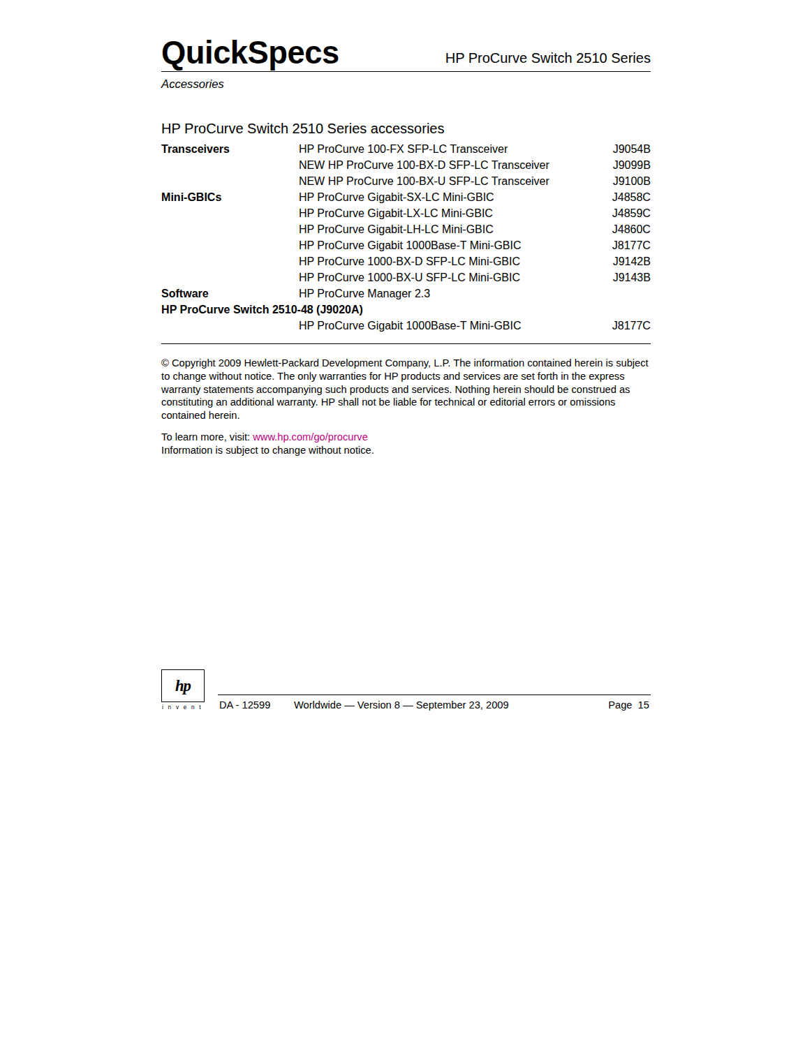QuickSpecs
HP ProCurve Switch 2510 Series
Accessories
HP ProCurve Switch 2510 Series accessories
| Transceivers | HP ProCurve 100-FX SFP-LC Transceiver | J9054B |
| | NEW HP ProCurve 100-BX-D SFP-LC Transceiver | J9099B |
| | NEW HP ProCurve 100-BX-U SFP-LC Transceiver | J9100B |
| Mini-GBICs | HP ProCurve Gigabit-SX-LC Mini-GBIC | J4858C |
| | HP ProCurve Gigabit-LX-LC Mini-GBIC | J4859C |
| | HP ProCurve Gigabit-LH-LC Mini-GBIC | J4860C |
| | HP ProCurve Gigabit 1000Base-T Mini-GBIC | J8177C |
| | HP ProCurve 1000-BX-D SFP-LC Mini-GBIC | J9142B |
| | HP ProCurve 1000-BX-U SFP-LC Mini-GBIC | J9143B |
| Software | HP ProCurve Manager 2.3 | |
| HP ProCurve Switch 2510-48 (J9020A) |
| | HP ProCurve Gigabit 1000Base-T Mini-GBIC | J8177C |
© Copyright 2009 Hewlett-Packard Development Company, L.P. The information contained herein is subject to change without notice. The only warranties for HP products and services are set forth in the express warranty statements accompanying such products and services. Nothing herein should be construed as constituting an additional warranty. HP shall not be liable for technical or editorial errors or omissions contained herein.
To learn more, visit: www.hp.com/go/procurve
Information is subject to change without notice.
hp
i n v e n t
DA - 12599 Worldwide — Version 8 — September 23, 2009 Page 15